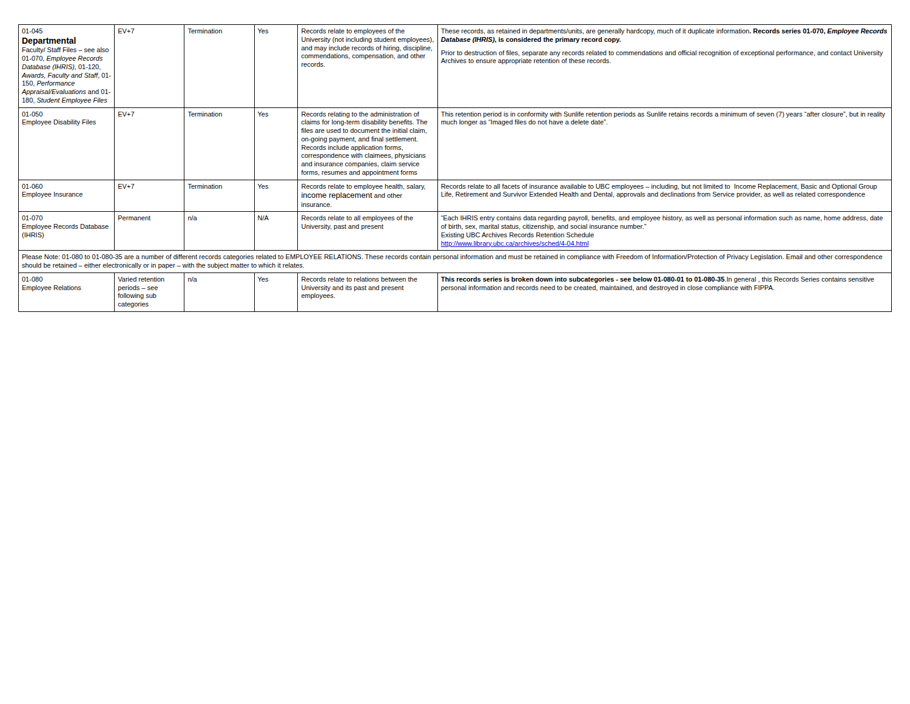| 01-045 Departmental Faculty/ Staff Files – see also 01-070, Employee Records Database (IHRIS) , 01-120, Awards, Faculty and Staff , 01-150, Performance Appraisal/Evaluations and 01-180, Student Employee Files | EV+7 | Termination | Yes | Records relate to employees of the University (not including student employees), and may include records of hiring, discipline, commendations, compensation, and other records. | These records, as retained in departments/units, are generally hardcopy, much of it duplicate information . Records series 01-070, Employee Records Database (IHRIS) , is considered the primary record copy. Prior to destruction of files, separate any records related to commendations and official recognition of exceptional performance, and contact University Archives to ensure appropriate retention of these records. |
| 01-050 Employee Disability Files | EV+7 | Termination | Yes | Records relating to the administration of claims for long-term disability benefits. The files are used to document the initial claim, on-going payment, and final settlement. Records include application forms, correspondence with claimees, physicians and insurance companies, claim service forms, resumes and appointment forms | This retention period is in conformity with Sunlife retention periods as Sunlife retains records a minimum of seven (7) years “after closure”, but in reality much longer as “Imaged files do not have a delete date”. |
| 01-060 Employee Insurance | EV+7 | Termination | Yes | Records relate to employee health, salary, income replacement and other insurance. | Records relate to all facets of insurance available to UBC employees – including, but not limited to Income Replacement, Basic and Optional Group Life, Retirement and Survivor Extended Health and Dental, approvals and declinations from Service provider, as well as related correspondence |
| 01-070 Employee Records Database (IHRIS) | Permanent | n/a | N/A | Records relate to all employees of the University, past and present | “Each IHRIS entry contains data regarding payroll, benefits, and employee history, as well as personal information such as name, home address, date of birth, sex, marital status, citizenship, and social insurance number.” Existing UBC Archives Records Retention Schedule http://www.library.ubc.ca/archives/sched/4-04.html |
| Please Note: 01-080 to 01-080-35 are a number of different records categories related to EMPLOYEE RELATIONS. These records contain personal information and must be retained in compliance with Freedom of Information/Protection of Privacy Legislation. Email and other correspondence should be retained – either electronically or in paper – with the subject matter to which it relates. |
| 01-080 Employee Relations | Varied retention periods – see following sub categories | n/a | Yes | Records relate to relations between the University and its past and present employees. | This records series is broken down into subcategories - see below 01-080-01 to 01-080-35 .In general , this Records Series contains sensitive personal information and records need to be created, maintained, and destroyed in close compliance with FIPPA. |